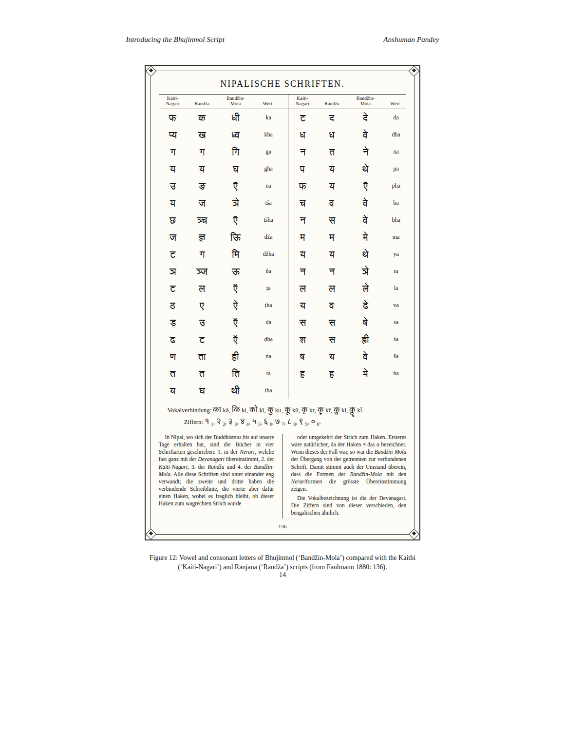Introducing the Bhujinmol Script
Anshuman Pandey
Nipalische Schriften.
| Kaiti- Nagari | Randža | Bandžin- Mola | Wert | | Kaiti- Nagari | Randža | Bandžin- Mola | Wert |
| --- | --- | --- | --- | --- | --- | --- | --- | --- |
| फ | क | धी | ka | | ट | द | दे | da |
| प्य | ख | ध्व | kha | | ध | ध | वे | dha |
| ग | ग | गि | ga | | न | त | ने | na |
| य | य | घ | gha | | प | य | थे | pa |
| उ | ङ | ऍ | ṅa | | फ | य | ऍ | pha |
| य | ज | ञे | tša | | च | व | वे | ba |
| छ | ञ्च | ऍ | tšha | | न | स | वे | bha |
| ज | ज्ञ | ऊि | dža | | म | म | मे | ma |
| ट | ग | मि | džha | | य | य | थे | ya |
| ञ | ञ्ज | ऊ | ña | | न | न | ञे | ra |
| ट | ल | ऍ | ṭa | | ल | ल | ले | la |
| ठ | ए | ऐ | ṭha | | य | व | ढे | va |
| ड | उ | ऍ | ḍa | | स | स | षे | sa |
| ढ | ट | ऍ | ḍha | | श | स | ह्री | śa |
| ण | ता | ही | ṇa | | ष | य | वे | ša |
| त | त | ति | ta | | ह | ह | मे | ha |
| य | घ | थी | tha | | | | | |
Vokalverbindung: का kā, कि ki, को kī, कु ku, कू kū, कृ kṛ, कॄ kṝ, कॢ kḷ, कॣ kḹ.
Ziffern: १ 1, २ 2, ३ 3, ४ 4, ५ 5, ६ 6, ७ 7, ८ 8, ९ 9, ० 0.
In Nipal, wo sich der Buddhismus bis auf unsere Tage erhalten hat, sind die Bücher in vier Schriftarten geschrieben: 1. in der Nerari, welche fast ganz mit der Devanagari übereinstimmt, 2. der Kaiti-Nagari, 3. der Randža und 4. der Bandžin-Mola. Alle diese Schriften sind unter einander eng verwandt; die zweite und dritte haben die verbindende Schreiblinie, die vierte aber dafür einen Haken, wobei es fraglich bleibt, ob dieser Haken zum wagrechten Strich wurde
oder umgekehrt der Strich zum Haken. Ersteres wäre natürlicher, da der Haken १ das a bezeichnet. Wenn dieses der Fall war, so war die Bandžin-Mola der Übergang von der getrennten zur verbundenen Schrift. Damit stimmt auch der Umstand überein, dass die Formen der Bandžin-Mola mit den Nerariformen die grösste Übereinstimmung zeigen.
Die Vokalbezeichnung ist die der Devanagari. Die Ziffern sind von dieser verschieden, den bengalischen ähnlich.
136
Figure 12: Vowel and consonant letters of Bhujinmol (‘Bandžin-Mola’) compared with the Kaithi (‘Kaiti-Nagari’) and Ranjana (‘Randža’) scripts (from Faulmann 1880: 136).
14